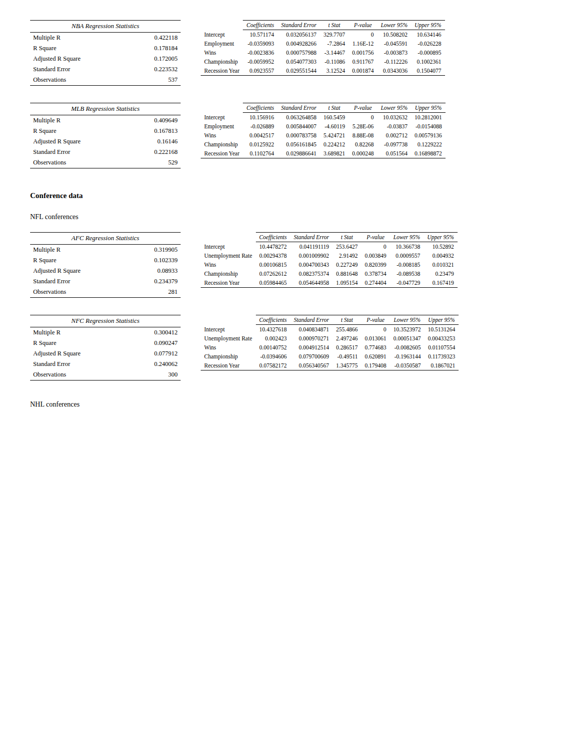NBA Regression Statistics
| Multiple R | 0.422118 |
| R Square | 0.178184 |
| Adjusted R Square | 0.172005 |
| Standard Error | 0.223532 |
| Observations | 537 |
| | Coefficients | Standard Error | t Stat | P-value | Lower 95% | Upper 95% |
| --- | --- | --- | --- | --- | --- | --- |
| Intercept | 10.571174 | 0.032056137 | 329.7707 | 0 | 10.508202 | 10.634146 |
| Employment | -0.0359093 | 0.004928266 | -7.2864 | 1.16E-12 | -0.045591 | -0.026228 |
| Wins | -0.0023836 | 0.000757988 | -3.14467 | 0.001756 | -0.003873 | -0.000895 |
| Championship | -0.0059952 | 0.054077303 | -0.11086 | 0.911767 | -0.112226 | 0.1002361 |
| Recession Year | 0.0923557 | 0.029551544 | 3.12524 | 0.001874 | 0.0343036 | 0.1504077 |
MLB Regression Statistics
| Multiple R | 0.409649 |
| R Square | 0.167813 |
| Adjusted R Square | 0.16146 |
| Standard Error | 0.222168 |
| Observations | 529 |
| | Coefficients | Standard Error | t Stat | P-value | Lower 95% | Upper 95% |
| --- | --- | --- | --- | --- | --- | --- |
| Intercept | 10.156916 | 0.063264858 | 160.5459 | 0 | 10.032632 | 10.2812001 |
| Employment | -0.026889 | 0.005844007 | -4.60119 | 5.28E-06 | -0.03837 | -0.0154088 |
| Wins | 0.0042517 | 0.000783758 | 5.424721 | 8.88E-08 | 0.002712 | 0.00579136 |
| Championship | 0.0125922 | 0.056161845 | 0.224212 | 0.82268 | -0.097738 | 0.1229222 |
| Recession Year | 0.1102764 | 0.029886641 | 3.689821 | 0.000248 | 0.051564 | 0.16898872 |
Conference data
NFL conferences
AFC Regression Statistics
| Multiple R | 0.319905 |
| R Square | 0.102339 |
| Adjusted R Square | 0.08933 |
| Standard Error | 0.234379 |
| Observations | 281 |
| | Coefficients | Standard Error | t Stat | P-value | Lower 95% | Upper 95% |
| --- | --- | --- | --- | --- | --- | --- |
| Intercept | 10.4478272 | 0.041191119 | 253.6427 | 0 | 10.366738 | 10.52892 |
| Unemployment Rate | 0.00294378 | 0.001009902 | 2.91492 | 0.003849 | 0.0009557 | 0.004932 |
| Wins | 0.00106815 | 0.004700343 | 0.227249 | 0.820399 | -0.008185 | 0.010321 |
| Championship | 0.07262612 | 0.082375374 | 0.881648 | 0.378734 | -0.089538 | 0.23479 |
| Recession Year | 0.05984465 | 0.054644958 | 1.095154 | 0.274404 | -0.047729 | 0.167419 |
NFC Regression Statistics
| Multiple R | 0.300412 |
| R Square | 0.090247 |
| Adjusted R Square | 0.077912 |
| Standard Error | 0.240062 |
| Observations | 300 |
| | Coefficients | Standard Error | t Stat | P-value | Lower 95% | Upper 95% |
| --- | --- | --- | --- | --- | --- | --- |
| Intercept | 10.4327618 | 0.040834871 | 255.4866 | 0 | 10.3523972 | 10.5131264 |
| Unemployment Rate | 0.002423 | 0.000970271 | 2.497246 | 0.013061 | 0.00051347 | 0.00433253 |
| Wins | 0.00140752 | 0.004912514 | 0.286517 | 0.774683 | -0.0082605 | 0.01107554 |
| Championship | -0.0394606 | 0.079700609 | -0.49511 | 0.620891 | -0.1963144 | 0.11739323 |
| Recession Year | 0.07582172 | 0.056340567 | 1.345775 | 0.179408 | -0.0350587 | 0.1867021 |
NHL conferences